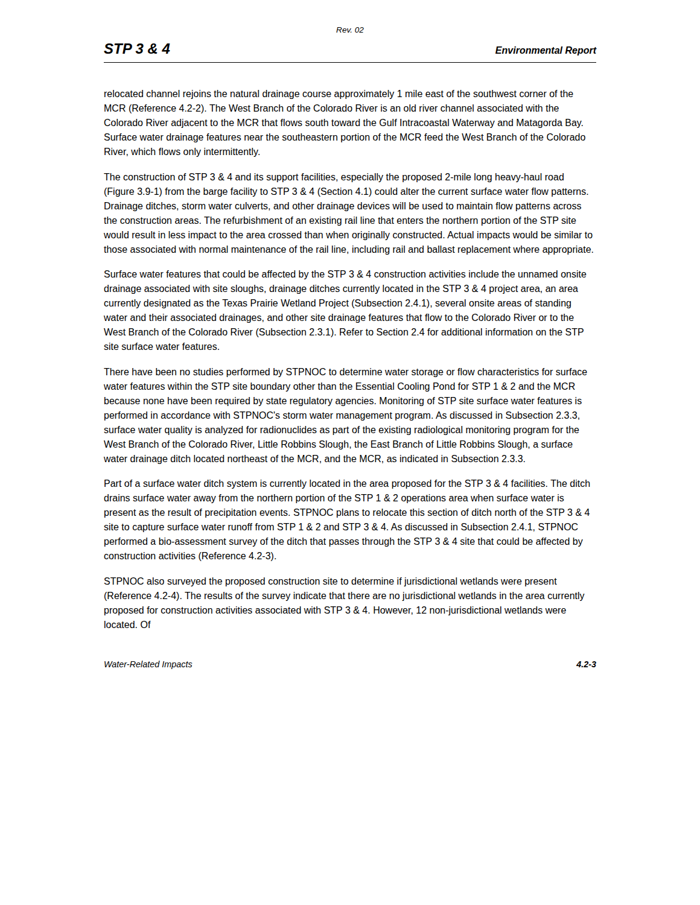Rev. 02
STP 3 & 4
Environmental Report
relocated channel rejoins the natural drainage course approximately 1 mile east of the southwest corner of the MCR (Reference 4.2-2). The West Branch of the Colorado River is an old river channel associated with the Colorado River adjacent to the MCR that flows south toward the Gulf Intracoastal Waterway and Matagorda Bay. Surface water drainage features near the southeastern portion of the MCR feed the West Branch of the Colorado River, which flows only intermittently.
The construction of STP 3 & 4 and its support facilities, especially the proposed 2-mile long heavy-haul road (Figure 3.9-1) from the barge facility to STP 3 & 4 (Section 4.1) could alter the current surface water flow patterns. Drainage ditches, storm water culverts, and other drainage devices will be used to maintain flow patterns across the construction areas. The refurbishment of an existing rail line that enters the northern portion of the STP site would result in less impact to the area crossed than when originally constructed. Actual impacts would be similar to those associated with normal maintenance of the rail line, including rail and ballast replacement where appropriate.
Surface water features that could be affected by the STP 3 & 4 construction activities include the unnamed onsite drainage associated with site sloughs, drainage ditches currently located in the STP 3 & 4 project area, an area currently designated as the Texas Prairie Wetland Project (Subsection 2.4.1), several onsite areas of standing water and their associated drainages, and other site drainage features that flow to the Colorado River or to the West Branch of the Colorado River (Subsection 2.3.1). Refer to Section 2.4 for additional information on the STP site surface water features.
There have been no studies performed by STPNOC to determine water storage or flow characteristics for surface water features within the STP site boundary other than the Essential Cooling Pond for STP 1 & 2 and the MCR because none have been required by state regulatory agencies. Monitoring of STP site surface water features is performed in accordance with STPNOC's storm water management program. As discussed in Subsection 2.3.3, surface water quality is analyzed for radionuclides as part of the existing radiological monitoring program for the West Branch of the Colorado River, Little Robbins Slough, the East Branch of Little Robbins Slough, a surface water drainage ditch located northeast of the MCR, and the MCR, as indicated in Subsection 2.3.3.
Part of a surface water ditch system is currently located in the area proposed for the STP 3 & 4 facilities. The ditch drains surface water away from the northern portion of the STP 1 & 2 operations area when surface water is present as the result of precipitation events. STPNOC plans to relocate this section of ditch north of the STP 3 & 4 site to capture surface water runoff from STP 1 & 2 and STP 3 & 4. As discussed in Subsection 2.4.1, STPNOC performed a bio-assessment survey of the ditch that passes through the STP 3 & 4 site that could be affected by construction activities (Reference 4.2-3).
STPNOC also surveyed the proposed construction site to determine if jurisdictional wetlands were present (Reference 4.2-4). The results of the survey indicate that there are no jurisdictional wetlands in the area currently proposed for construction activities associated with STP 3 & 4. However, 12 non-jurisdictional wetlands were located. Of
Water-Related Impacts
4.2-3